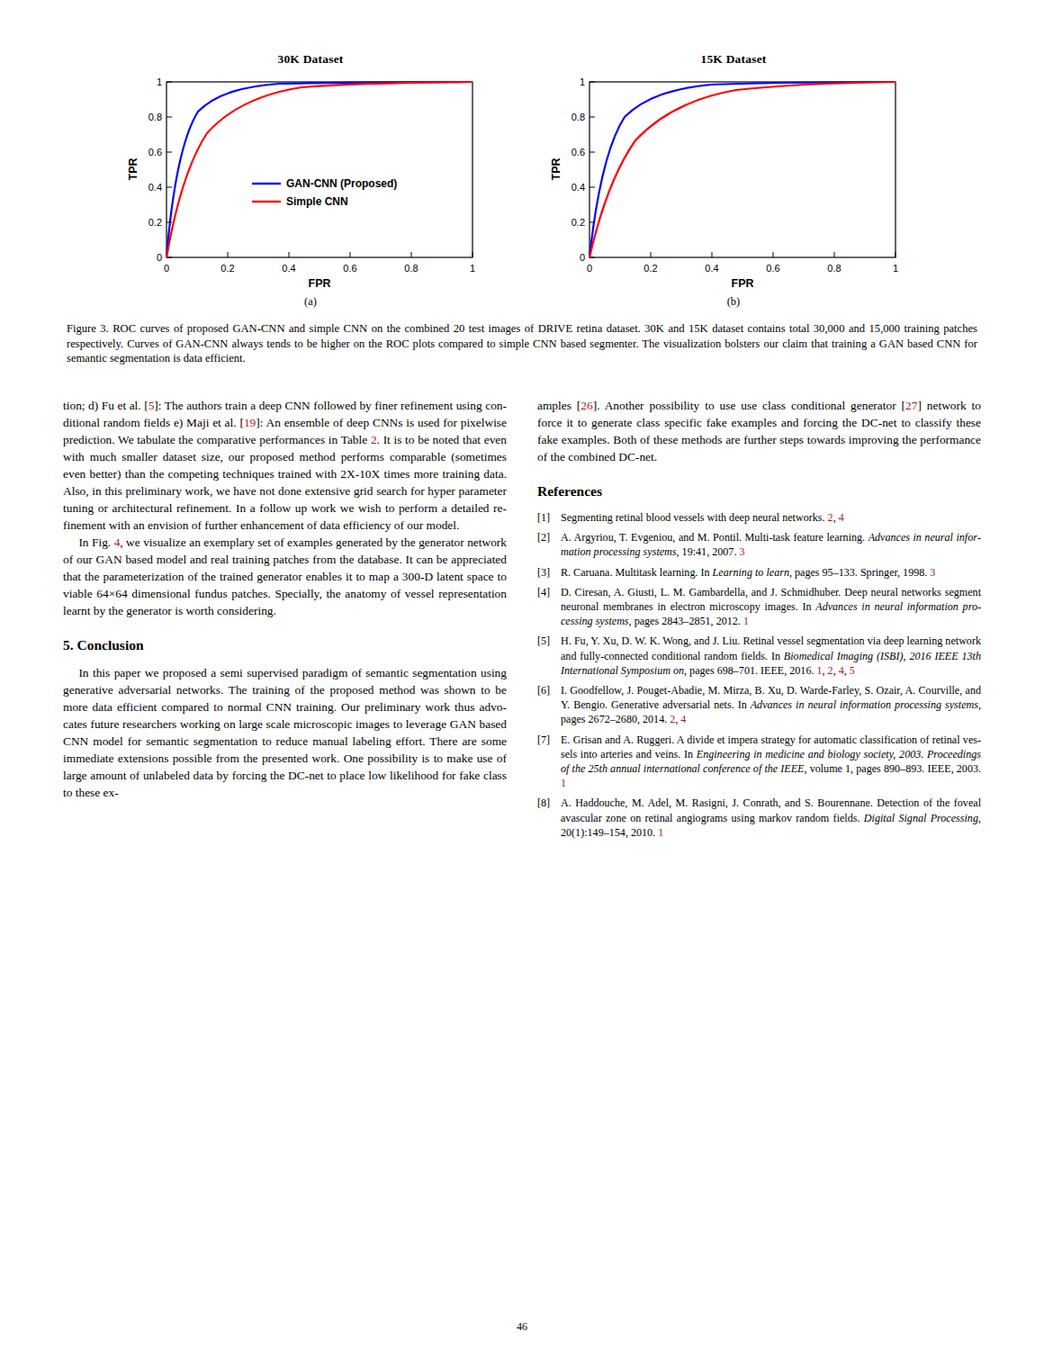30K Dataset
1 0.8 0.6 0.4 0.2 0 0 0.2 0.4 0.6 0.8 1 FPR TPR GAN-CNN (Proposed) Simple CNN
(a)
15K Dataset
1 0.8 0.6 0.4 0.2 0 0 0.2 0.4 0.6 0.8 1 FPR TPR
(b)
Figure 3. ROC curves of proposed GAN-CNN and simple CNN on the combined 20 test images of DRIVE retina dataset. 30K and 15K dataset contains total 30,000 and 15,000 training patches respectively. Curves of GAN-CNN always tends to be higher on the ROC plots compared to simple CNN based segmenter. The visualization bolsters our claim that training a GAN based CNN for semantic segmentation is data efficient.
tion; d) Fu et al. [5]: The authors train a deep CNN followed by finer refinement using conditional random fields e) Maji et al. [19]: An ensemble of deep CNNs is used for pixelwise prediction. We tabulate the comparative performances in Table 2. It is to be noted that even with much smaller dataset size, our proposed method performs comparable (sometimes even better) than the competing techniques trained with 2X-10X times more training data. Also, in this preliminary work, we have not done extensive grid search for hyper parameter tuning or architectural refinement. In a follow up work we wish to perform a detailed refinement with an envision of further enhancement of data efficiency of our model.
In Fig. 4, we visualize an exemplary set of examples generated by the generator network of our GAN based model and real training patches from the database. It can be appreciated that the parameterization of the trained generator enables it to map a 300-D latent space to viable 64×64 dimensional fundus patches. Specially, the anatomy of vessel representation learnt by the generator is worth considering.
5. Conclusion
In this paper we proposed a semi supervised paradigm of semantic segmentation using generative adversarial networks. The training of the proposed method was shown to be more data efficient compared to normal CNN training. Our preliminary work thus advocates future researchers working on large scale microscopic images to leverage GAN based CNN model for semantic segmentation to reduce manual labeling effort. There are some immediate extensions possible from the presented work. One possibility is to make use of large amount of unlabeled data by forcing the DC-net to place low likelihood for fake class to these ex-
amples [26]. Another possibility to use use class conditional generator [27] network to force it to generate class specific fake examples and forcing the DC-net to classify these fake examples. Both of these methods are further steps towards improving the performance of the combined DC-net.
References
[1]
Segmenting retinal blood vessels with deep neural networks. 2, 4
[2]
A. Argyriou, T. Evgeniou, and M. Pontil. Multi-task feature learning. Advances in neural information processing systems, 19:41, 2007. 3
[3]
R. Caruana. Multitask learning. In Learning to learn, pages 95–133. Springer, 1998. 3
[4]
D. Ciresan, A. Giusti, L. M. Gambardella, and J. Schmidhuber. Deep neural networks segment neuronal membranes in electron microscopy images. In Advances in neural information processing systems, pages 2843–2851, 2012. 1
[5]
H. Fu, Y. Xu, D. W. K. Wong, and J. Liu. Retinal vessel segmentation via deep learning network and fully-connected conditional random fields. In Biomedical Imaging (ISBI), 2016 IEEE 13th International Symposium on, pages 698–701. IEEE, 2016. 1, 2, 4, 5
[6]
I. Goodfellow, J. Pouget-Abadie, M. Mirza, B. Xu, D. Warde-Farley, S. Ozair, A. Courville, and Y. Bengio. Generative adversarial nets. In Advances in neural information processing systems, pages 2672–2680, 2014. 2, 4
[7]
E. Grisan and A. Ruggeri. A divide et impera strategy for automatic classification of retinal vessels into arteries and veins. In Engineering in medicine and biology society, 2003. Proceedings of the 25th annual international conference of the IEEE, volume 1, pages 890–893. IEEE, 2003. 1
[8]
A. Haddouche, M. Adel, M. Rasigni, J. Conrath, and S. Bourennane. Detection of the foveal avascular zone on retinal angiograms using markov random fields. Digital Signal Processing, 20(1):149–154, 2010. 1
46